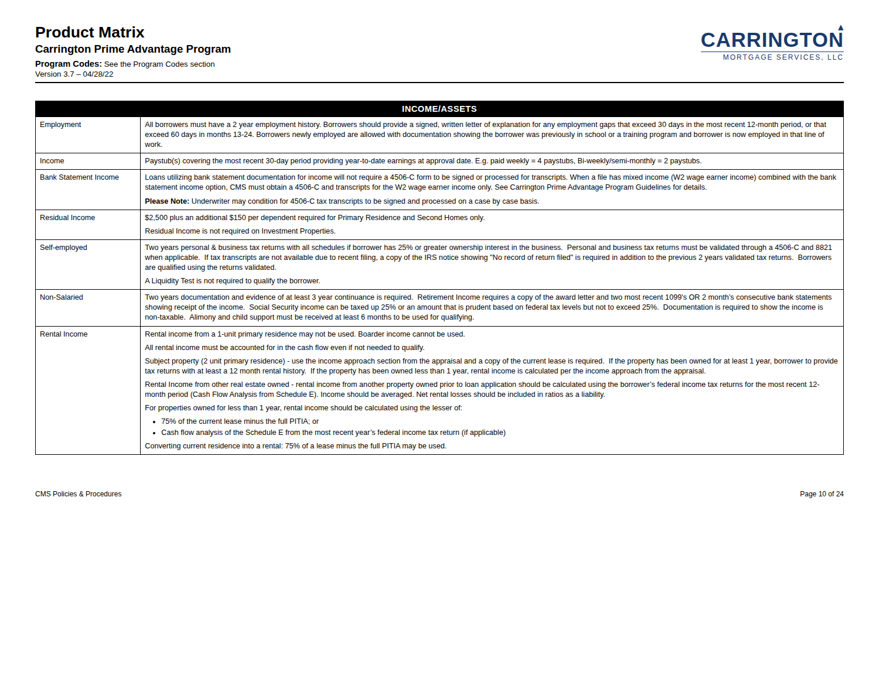▴
CARRINGTON
MORTGAGE SERVICES, LLC
Product Matrix
Carrington Prime Advantage Program
Program Codes: See the Program Codes section
Version 3.7 – 04/28/22
| INCOME/ASSETS |
| --- |
| Employment | All borrowers must have a 2 year employment history. Borrowers should provide a signed, written letter of explanation for any employment gaps that exceed 30 days in the most recent 12-month period, or that exceed 60 days in months 13-24. Borrowers newly employed are allowed with documentation showing the borrower was previously in school or a training program and borrower is now employed in that line of work. |
| Income | Paystub(s) covering the most recent 30-day period providing year-to-date earnings at approval date. E.g. paid weekly = 4 paystubs, Bi-weekly/semi-monthly = 2 paystubs. |
| Bank Statement Income | Loans utilizing bank statement documentation for income will not require a 4506-C form to be signed or processed for transcripts. When a file has mixed income (W2 wage earner income) combined with the bank statement income option, CMS must obtain a 4506-C and transcripts for the W2 wage earner income only. See Carrington Prime Advantage Program Guidelines for details. Please Note: Underwriter may condition for 4506-C tax transcripts to be signed and processed on a case by case basis. |
| Residual Income | $2,500 plus an additional $150 per dependent required for Primary Residence and Second Homes only. Residual Income is not required on Investment Properties. |
| Self-employed | Two years personal & business tax returns with all schedules if borrower has 25% or greater ownership interest in the business. Personal and business tax returns must be validated through a 4506-C and 8821 when applicable. If tax transcripts are not available due to recent filing, a copy of the IRS notice showing "No record of return filed" is required in addition to the previous 2 years validated tax returns. Borrowers are qualified using the returns validated. A Liquidity Test is not required to qualify the borrower. |
| Non-Salaried | Two years documentation and evidence of at least 3 year continuance is required. Retirement Income requires a copy of the award letter and two most recent 1099's OR 2 month’s consecutive bank statements showing receipt of the income. Social Security income can be taxed up 25% or an amount that is prudent based on federal tax levels but not to exceed 25%. Documentation is required to show the income is non-taxable. Alimony and child support must be received at least 6 months to be used for qualifying. |
| Rental Income | Rental income from a 1-unit primary residence may not be used. Boarder income cannot be used. All rental income must be accounted for in the cash flow even if not needed to qualify. Subject property (2 unit primary residence) - use the income approach section from the appraisal and a copy of the current lease is required. If the property has been owned for at least 1 year, borrower to provide tax returns with at least a 12 month rental history. If the property has been owned less than 1 year, rental income is calculated per the income approach from the appraisal. Rental Income from other real estate owned - rental income from another property owned prior to loan application should be calculated using the borrower’s federal income tax returns for the most recent 12-month period (Cash Flow Analysis from Schedule E). Income should be averaged. Net rental losses should be included in ratios as a liability. For properties owned for less than 1 year, rental income should be calculated using the lesser of: 75% of the current lease minus the full PITIA; or Cash flow analysis of the Schedule E from the most recent year’s federal income tax return (if applicable) Converting current residence into a rental: 75% of a lease minus the full PITIA may be used. |
CMS Policies & Procedures Page 10 of 24